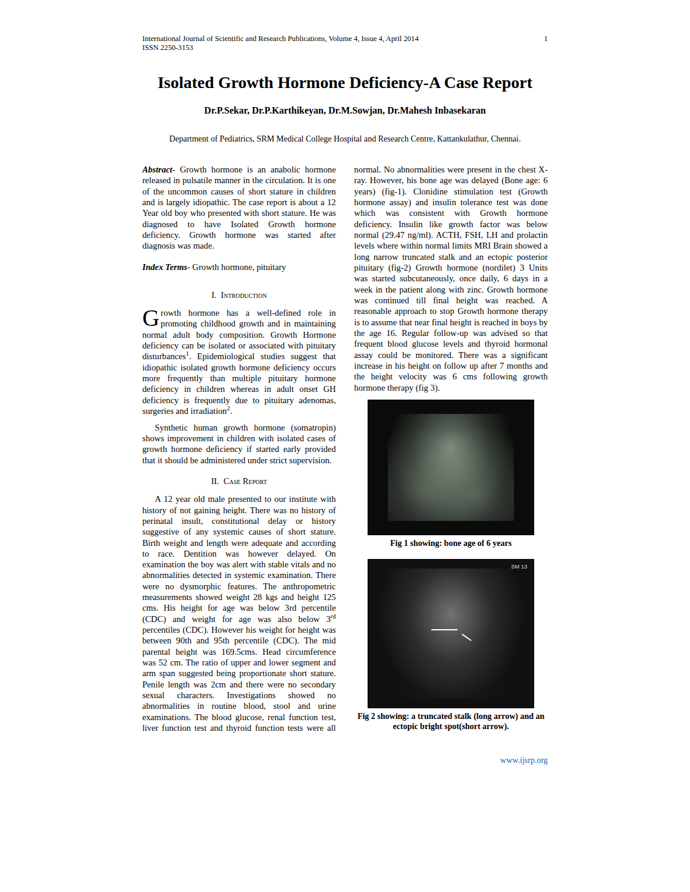International Journal of Scientific and Research Publications, Volume 4, Issue 4, April 2014
ISSN 2250-3153
1
Isolated Growth Hormone Deficiency-A Case Report
Dr.P.Sekar, Dr.P.Karthikeyan, Dr.M.Sowjan, Dr.Mahesh Inbasekaran
Department of Pediatrics, SRM Medical College Hospital and Research Centre, Kattankulathur, Chennai.
Abstract- Growth hormone is an anabolic hormone released in pulsatile manner in the circulation. It is one of the uncommon causes of short stature in children and is largely idiopathic. The case report is about a 12 Year old boy who presented with short stature. He was diagnosed to have Isolated Growth hormone deficiency. Growth hormone was started after diagnosis was made.
Index Terms- Growth hormone, pituitary
I. Introduction
Growth hormone has a well-defined role in promoting childhood growth and in maintaining normal adult body composition. Growth Hormone deficiency can be isolated or associated with pituitary disturbances1. Epidemiological studies suggest that idiopathic isolated growth hormone deficiency occurs more frequently than multiple pituitary hormone deficiency in children whereas in adult onset GH deficiency is frequently due to pituitary adenomas, surgeries and irradiation2.
Synthetic human growth hormone (somatropin) shows improvement in children with isolated cases of growth hormone deficiency if started early provided that it should be administered under strict supervision.
II. Case Report
A 12 year old male presented to our institute with history of not gaining height. There was no history of perinatal insult, constitutional delay or history suggestive of any systemic causes of short stature. Birth weight and length were adequate and according to race. Dentition was however delayed. On examination the boy was alert with stable vitals and no abnormalities detected in systemic examination. There were no dysmorphic features. The anthropometric measurements showed weight 28 kgs and height 125 cms. His height for age was below 3rd percentile (CDC) and weight for age was also below 3rd percentiles (CDC). However his weight for height was between 90th and 95th percentile (CDC). The mid parental height was 169.5cms. Head circumference was 52 cm. The ratio of upper and lower segment and arm span suggested being proportionate short stature. Penile length was 2cm and there were no secondary sexual characters. Investigations showed no abnormalities in routine blood, stool and urine examinations. The blood glucose, renal function test, liver function test and thyroid function tests were all normal. No abnormalities were present in the chest X-ray. However, his bone age was delayed (Bone age: 6 years) (fig-1). Clonidine stimulation test (Growth hormone assay) and insulin tolerance test was done which was consistent with Growth hormone deficiency. Insulin like growth factor was below normal (29.47 ng/ml). ACTH, FSH, LH and prolactin levels where within normal limits MRI Brain showed a long narrow truncated stalk and an ectopic posterior pituitary (fig-2) Growth hormone (nordilet) 3 Units was started subcutaneously, once daily, 6 days in a week in the patient along with zinc. Growth hormone was continued till final height was reached. A reasonable approach to stop Growth hormone therapy is to assume that near final height is reached in boys by the age 16. Regular follow-up was advised so that frequent blood glucose levels and thyroid hormonal assay could be monitored. There was a significant increase in his height on follow up after 7 months and the height velocity was 6 cms following growth hormone therapy (fig 3).
Fig 1 showing: bone age of 6 years
SM 13
Fig 2 showing: a truncated stalk (long arrow) and an ectopic bright spot(short arrow).
www.ijsrp.org